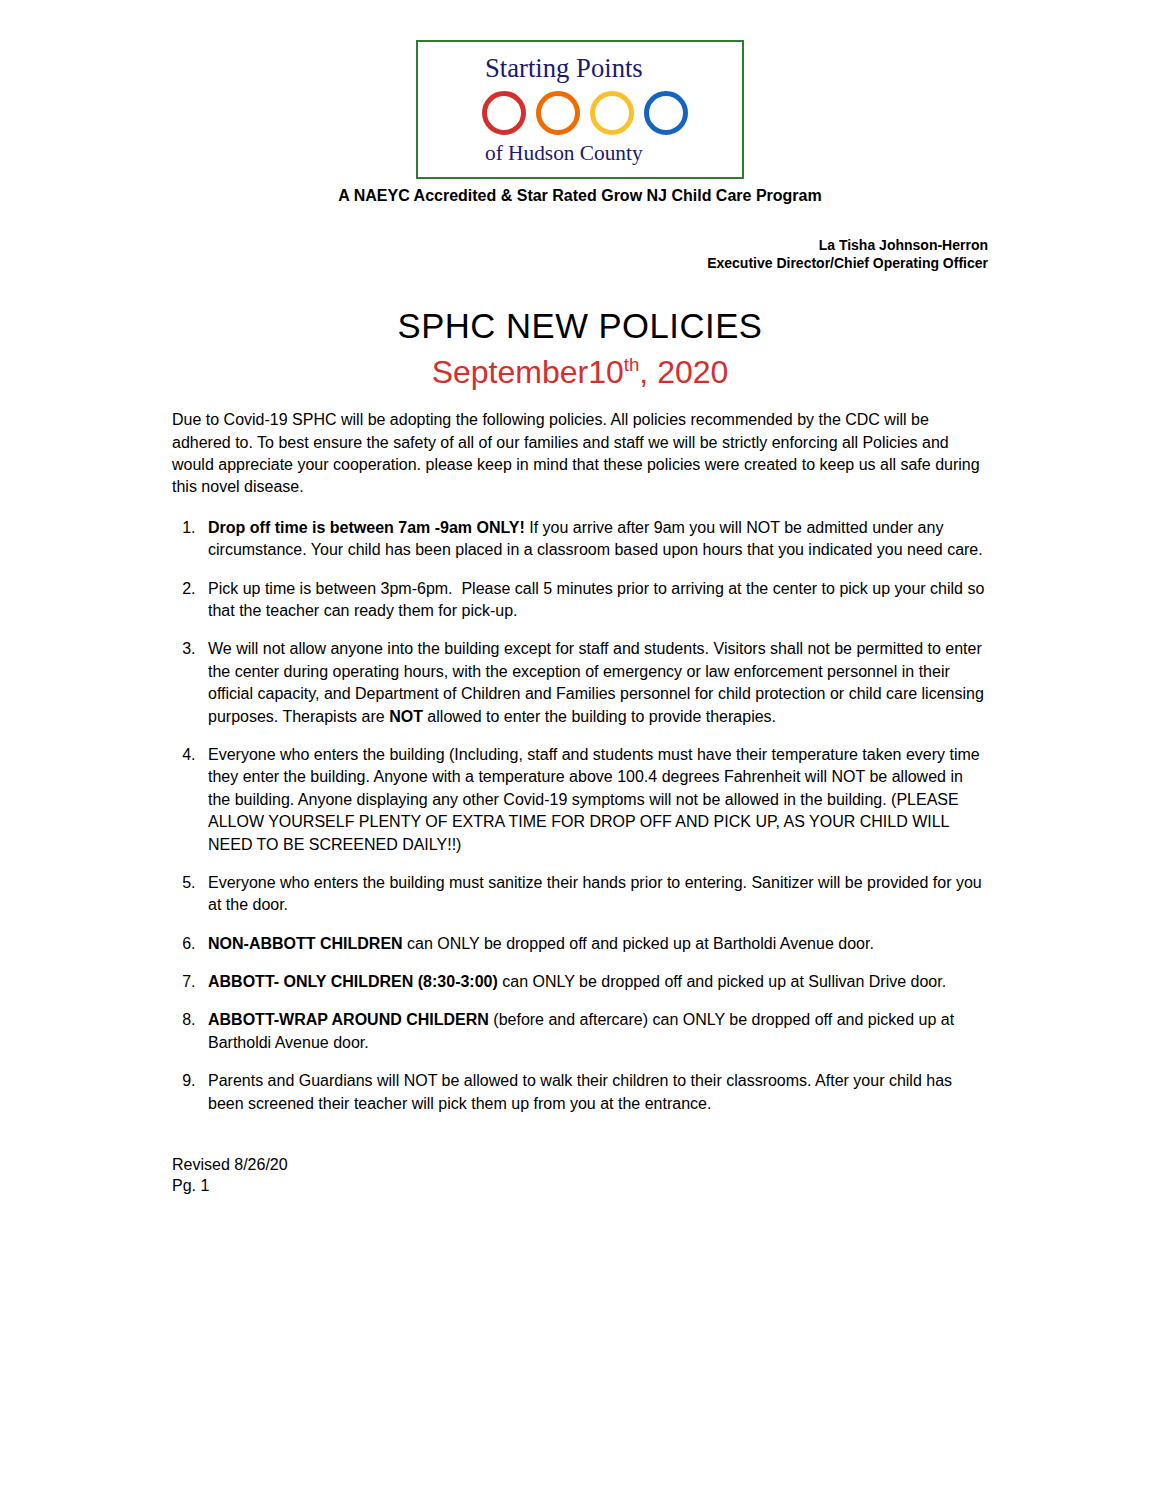Starting Points
of Hudson County
A NAEYC Accredited & Star Rated Grow NJ Child Care Program
La Tisha Johnson-Herron
Executive Director/Chief Operating Officer
SPHC NEW POLICIES
September10th, 2020
Due to Covid-19 SPHC will be adopting the following policies. All policies recommended by the CDC will be adhered to. To best ensure the safety of all of our families and staff we will be strictly enforcing all Policies and would appreciate your cooperation. please keep in mind that these policies were created to keep us all safe during this novel disease.
Drop off time is between 7am -9am ONLY! If you arrive after 9am you will NOT be admitted under any circumstance. Your child has been placed in a classroom based upon hours that you indicated you need care.
Pick up time is between 3pm-6pm. Please call 5 minutes prior to arriving at the center to pick up your child so that the teacher can ready them for pick-up.
We will not allow anyone into the building except for staff and students. Visitors shall not be permitted to enter the center during operating hours, with the exception of emergency or law enforcement personnel in their official capacity, and Department of Children and Families personnel for child protection or child care licensing purposes. Therapists are NOT allowed to enter the building to provide therapies.
Everyone who enters the building (Including, staff and students must have their temperature taken every time they enter the building. Anyone with a temperature above 100.4 degrees Fahrenheit will NOT be allowed in the building. Anyone displaying any other Covid-19 symptoms will not be allowed in the building. (PLEASE ALLOW YOURSELF PLENTY OF EXTRA TIME FOR DROP OFF AND PICK UP, AS YOUR CHILD WILL NEED TO BE SCREENED DAILY!!)
Everyone who enters the building must sanitize their hands prior to entering. Sanitizer will be provided for you at the door.
NON-ABBOTT CHILDREN can ONLY be dropped off and picked up at Bartholdi Avenue door.
ABBOTT- ONLY CHILDREN (8:30-3:00) can ONLY be dropped off and picked up at Sullivan Drive door.
ABBOTT-WRAP AROUND CHILDERN (before and aftercare) can ONLY be dropped off and picked up at Bartholdi Avenue door.
Parents and Guardians will NOT be allowed to walk their children to their classrooms. After your child has been screened their teacher will pick them up from you at the entrance.
Revised 8/26/20
Pg. 1